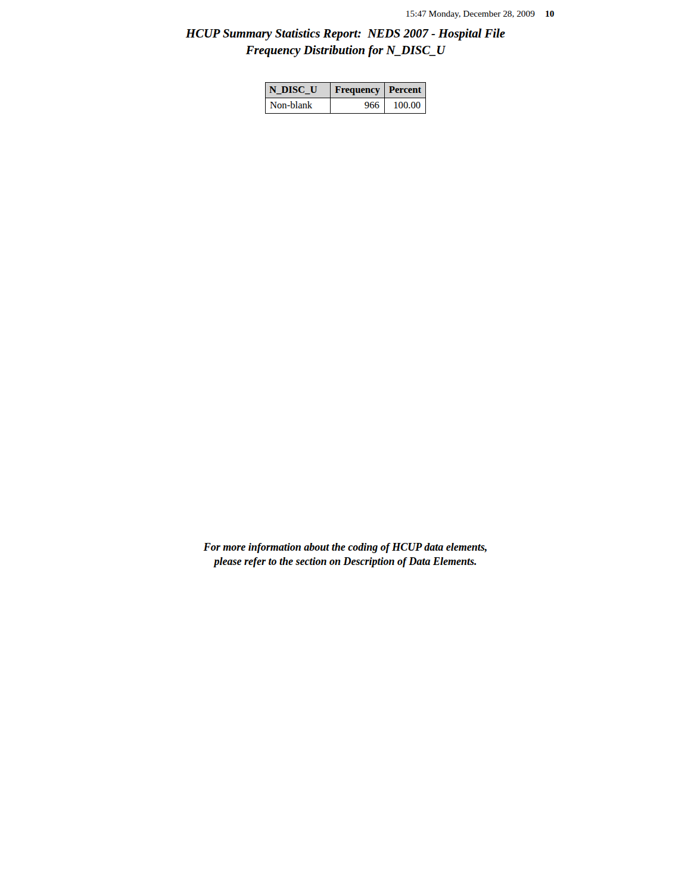15:47 Monday, December 28, 200910
HCUP Summary Statistics Report: NEDS 2007 - Hospital File
Frequency Distribution for N_DISC_U
| N_DISC_U | Frequency | Percent |
| --- | --- | --- |
| Non-blank | 966 | 100.00 |
For more information about the coding of HCUP data elements,
please refer to the section on Description of Data Elements.